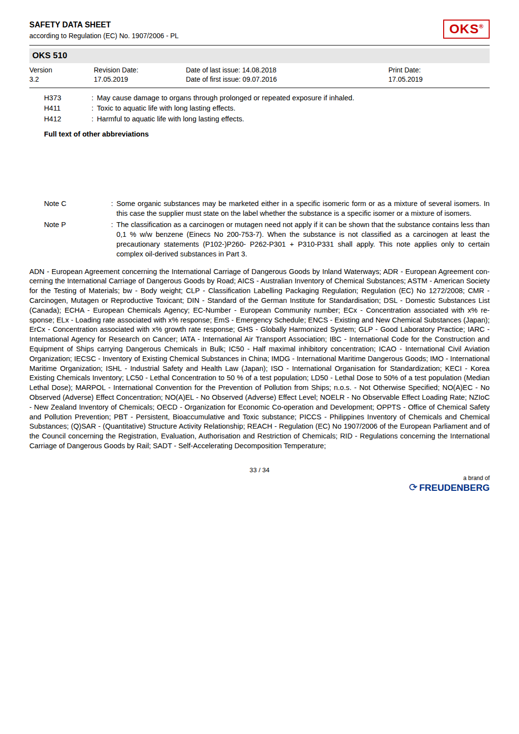OKS®
SAFETY DATA SHEET
according to Regulation (EC) No. 1907/2006 - PL
OKS 510
| Version 3.2 | Revision Date: 17.05.2019 | Date of last issue: 14.08.2018 Date of first issue: 09.07.2016 | Print Date: 17.05.2019 |
| H373 | : | May cause damage to organs through prolonged or repeated exposure if inhaled. |
| H411 | : | Toxic to aquatic life with long lasting effects. |
| H412 | : | Harmful to aquatic life with long lasting effects. |
Full text of other abbreviations
| Note C | : | Some organic substances may be marketed either in a specific isomeric form or as a mixture of several isomers. In this case the supplier must state on the label whether the substance is a specific isomer or a mixture of isomers. |
| Note P | : | The classification as a carcinogen or mutagen need not apply if it can be shown that the substance contains less than 0,1 % w/w benzene (Einecs No 200-753-7). When the substance is not classified as a carcinogen at least the precautionary statements (P102-)P260- P262-P301 + P310-P331 shall apply. This note applies only to certain complex oil-derived substances in Part 3. |
ADN - European Agreement concerning the International Carriage of Dangerous Goods by Inland Waterways; ADR - European Agreement concerning the International Carriage of Dangerous Goods by Road; AICS - Australian Inventory of Chemical Substances; ASTM - American Society for the Testing of Materials; bw - Body weight; CLP - Classification Labelling Packaging Regulation; Regulation (EC) No 1272/2008; CMR - Carcinogen, Mutagen or Reproductive Toxicant; DIN - Standard of the German Institute for Standardisation; DSL - Domestic Substances List (Canada); ECHA - European Chemicals Agency; EC-Number - European Community number; ECx - Concentration associated with x% response; ELx - Loading rate associated with x% response; EmS - Emergency Schedule; ENCS - Existing and New Chemical Substances (Japan); ErCx - Concentration associated with x% growth rate response; GHS - Globally Harmonized System; GLP - Good Laboratory Practice; IARC - International Agency for Research on Cancer; IATA - International Air Transport Association; IBC - International Code for the Construction and Equipment of Ships carrying Dangerous Chemicals in Bulk; IC50 - Half maximal inhibitory concentration; ICAO - International Civil Aviation Organization; IECSC - Inventory of Existing Chemical Substances in China; IMDG - International Maritime Dangerous Goods; IMO - International Maritime Organization; ISHL - Industrial Safety and Health Law (Japan); ISO - International Organisation for Standardization; KECI - Korea Existing Chemicals Inventory; LC50 - Lethal Concentration to 50 % of a test population; LD50 - Lethal Dose to 50% of a test population (Median Lethal Dose); MARPOL - International Convention for the Prevention of Pollution from Ships; n.o.s. - Not Otherwise Specified; NO(A)EC - No Observed (Adverse) Effect Concentration; NO(A)EL - No Observed (Adverse) Effect Level; NOELR - No Observable Effect Loading Rate; NZIoC - New Zealand Inventory of Chemicals; OECD - Organization for Economic Co-operation and Development; OPPTS - Office of Chemical Safety and Pollution Prevention; PBT - Persistent, Bioaccumulative and Toxic substance; PICCS - Philippines Inventory of Chemicals and Chemical Substances; (Q)SAR - (Quantitative) Structure Activity Relationship; REACH - Regulation (EC) No 1907/2006 of the European Parliament and of the Council concerning the Registration, Evaluation, Authorisation and Restriction of Chemicals; RID - Regulations concerning the International Carriage of Dangerous Goods by Rail; SADT - Self-Accelerating Decomposition Temperature;
33 / 34
a brand of
⟳ FREUDENBERG